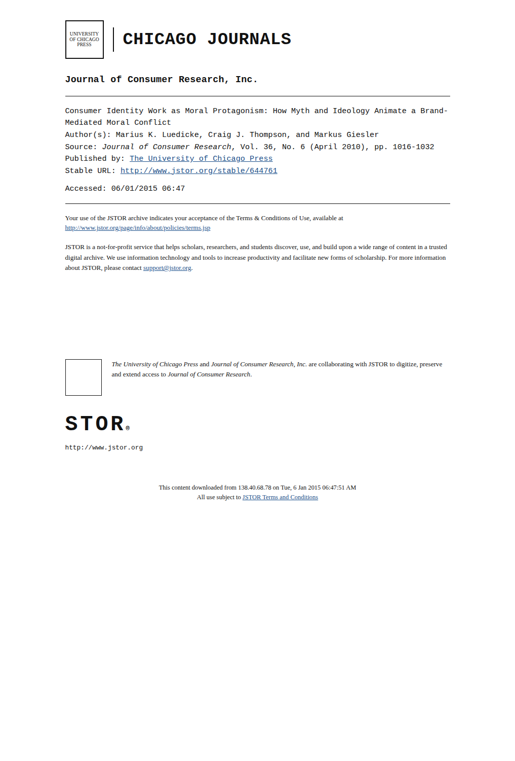UNIVERSITY
OF CHICAGO
PRESS
CHICAGO JOURNALS
Journal of Consumer Research, Inc.
Consumer Identity Work as Moral Protagonism: How Myth and Ideology Animate a Brand-Mediated Moral Conflict
Author(s): Marius K. Luedicke, Craig J. Thompson, and Markus Giesler
Source: Journal of Consumer Research, Vol. 36, No. 6 (April 2010), pp. 1016-1032
Published by: The University of Chicago Press
Stable URL: http://www.jstor.org/stable/644761
Accessed: 06/01/2015 06:47
Your use of the JSTOR archive indicates your acceptance of the Terms & Conditions of Use, available at
http://www.jstor.org/page/info/about/policies/terms.jsp
JSTOR is a not-for-profit service that helps scholars, researchers, and students discover, use, and build upon a wide range of content in a trusted digital archive. We use information technology and tools to increase productivity and facilitate new forms of scholarship. For more information about JSTOR, please contact support@jstor.org.
The University of Chicago Press and Journal of Consumer Research, Inc. are collaborating with JSTOR to digitize, preserve and extend access to Journal of Consumer Research.
STOR®
http://www.jstor.org
This content downloaded from 138.40.68.78 on Tue, 6 Jan 2015 06:47:51 AM
All use subject to JSTOR Terms and Conditions